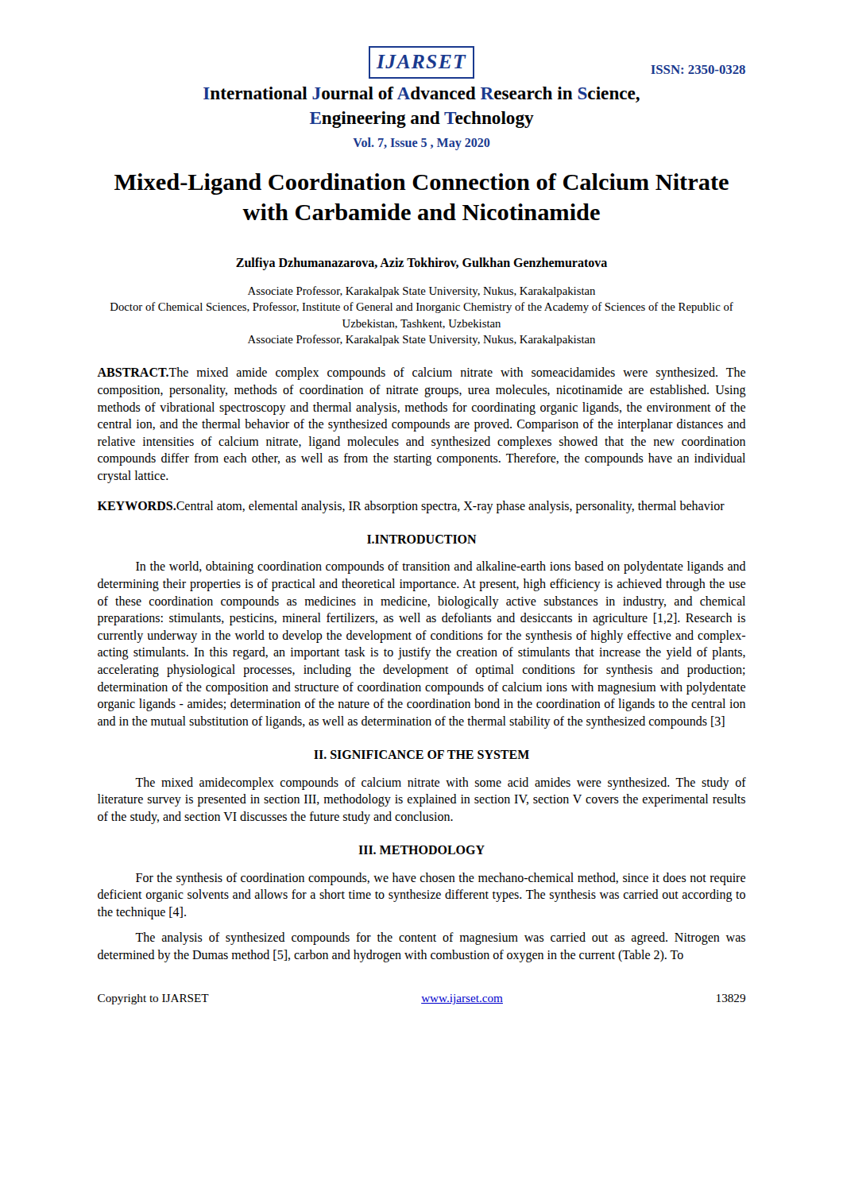IJARSET
ISSN: 2350-0328
International Journal of Advanced Research in Science,
Engineering and Technology
Vol. 7, Issue 5 , May 2020
Mixed-Ligand Coordination Connection of Calcium Nitrate with Carbamide and Nicotinamide
Zulfiya Dzhumanazarova, Aziz Tokhirov, Gulkhan Genzhemuratova
Associate Professor, Karakalpak State University, Nukus, Karakalpakistan
Doctor of Chemical Sciences, Professor, Institute of General and Inorganic Chemistry of the Academy of Sciences of the Republic of Uzbekistan, Tashkent, Uzbekistan
Associate Professor, Karakalpak State University, Nukus, Karakalpakistan
ABSTRACT. The mixed amide complex compounds of calcium nitrate with someacidamides were synthesized. The composition, personality, methods of coordination of nitrate groups, urea molecules, nicotinamide are established. Using methods of vibrational spectroscopy and thermal analysis, methods for coordinating organic ligands, the environment of the central ion, and the thermal behavior of the synthesized compounds are proved. Comparison of the interplanar distances and relative intensities of calcium nitrate, ligand molecules and synthesized complexes showed that the new coordination compounds differ from each other, as well as from the starting components. Therefore, the compounds have an individual crystal lattice.
KEYWORDS. Central atom, elemental analysis, IR absorption spectra, X-ray phase analysis, personality, thermal behavior
I.INTRODUCTION
In the world, obtaining coordination compounds of transition and alkaline-earth ions based on polydentate ligands and determining their properties is of practical and theoretical importance. At present, high efficiency is achieved through the use of these coordination compounds as medicines in medicine, biologically active substances in industry, and chemical preparations: stimulants, pesticins, mineral fertilizers, as well as defoliants and desiccants in agriculture [1,2]. Research is currently underway in the world to develop the development of conditions for the synthesis of highly effective and complex-acting stimulants. In this regard, an important task is to justify the creation of stimulants that increase the yield of plants, accelerating physiological processes, including the development of optimal conditions for synthesis and production; determination of the composition and structure of coordination compounds of calcium ions with magnesium with polydentate organic ligands - amides; determination of the nature of the coordination bond in the coordination of ligands to the central ion and in the mutual substitution of ligands, as well as determination of the thermal stability of the synthesized compounds [3]
II. SIGNIFICANCE OF THE SYSTEM
The mixed amidecomplex compounds of calcium nitrate with some acid amides were synthesized. The study of literature survey is presented in section III, methodology is explained in section IV, section V covers the experimental results of the study, and section VI discusses the future study and conclusion.
III. METHODOLOGY
For the synthesis of coordination compounds, we have chosen the mechano-chemical method, since it does not require deficient organic solvents and allows for a short time to synthesize different types. The synthesis was carried out according to the technique [4].
The analysis of synthesized compounds for the content of magnesium was carried out as agreed. Nitrogen was determined by the Dumas method [5], carbon and hydrogen with combustion of oxygen in the current (Table 2). To
Copyright to IJARSET
www.ijarset.com
13829